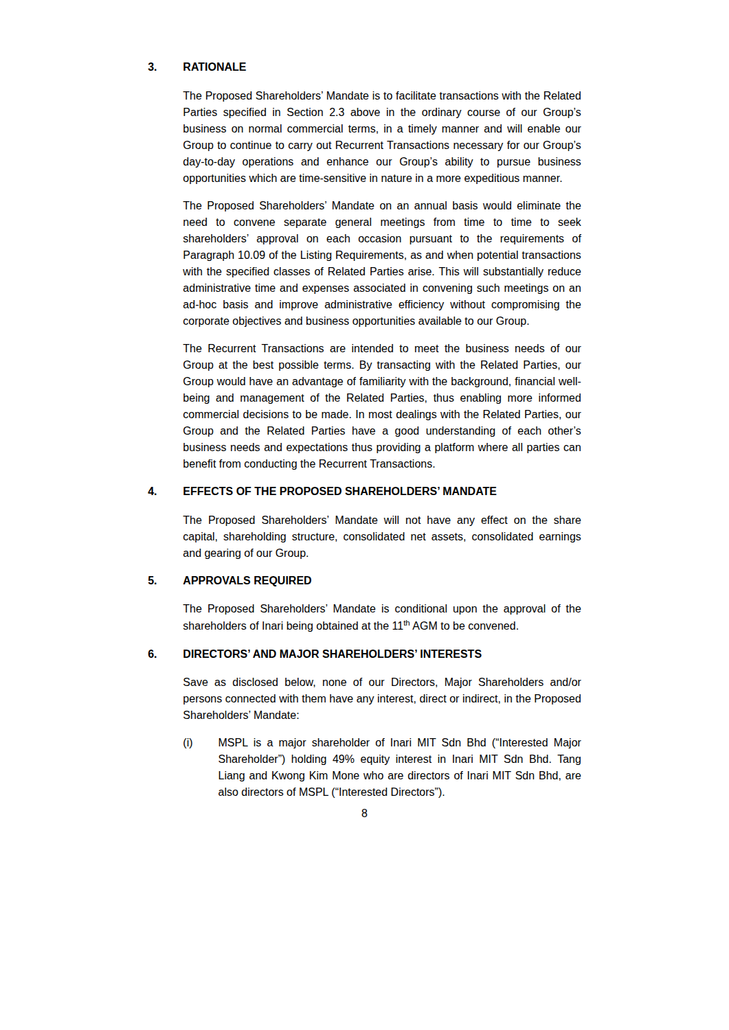3.
Rationale
The Proposed Shareholders’ Mandate is to facilitate transactions with the Related Parties specified in Section 2.3 above in the ordinary course of our Group’s business on normal commercial terms, in a timely manner and will enable our Group to continue to carry out Recurrent Transactions necessary for our Group’s day-to-day operations and enhance our Group’s ability to pursue business opportunities which are time-sensitive in nature in a more expeditious manner.
The Proposed Shareholders’ Mandate on an annual basis would eliminate the need to convene separate general meetings from time to time to seek shareholders’ approval on each occasion pursuant to the requirements of Paragraph 10.09 of the Listing Requirements, as and when potential transactions with the specified classes of Related Parties arise. This will substantially reduce administrative time and expenses associated in convening such meetings on an ad-hoc basis and improve administrative efficiency without compromising the corporate objectives and business opportunities available to our Group.
The Recurrent Transactions are intended to meet the business needs of our Group at the best possible terms. By transacting with the Related Parties, our Group would have an advantage of familiarity with the background, financial well-being and management of the Related Parties, thus enabling more informed commercial decisions to be made. In most dealings with the Related Parties, our Group and the Related Parties have a good understanding of each other’s business needs and expectations thus providing a platform where all parties can benefit from conducting the Recurrent Transactions.
4.
Effects of the Proposed Shareholders’ Mandate
The Proposed Shareholders’ Mandate will not have any effect on the share capital, shareholding structure, consolidated net assets, consolidated earnings and gearing of our Group.
5.
Approvals Required
The Proposed Shareholders’ Mandate is conditional upon the approval of the shareholders of Inari being obtained at the 11th AGM to be convened.
6.
Directors’ and Major Shareholders’ Interests
Save as disclosed below, none of our Directors, Major Shareholders and/or persons connected with them have any interest, direct or indirect, in the Proposed Shareholders’ Mandate:
(i)
MSPL is a major shareholder of Inari MIT Sdn Bhd (“Interested Major Shareholder”) holding 49% equity interest in Inari MIT Sdn Bhd. Tang Liang and Kwong Kim Mone who are directors of Inari MIT Sdn Bhd, are also directors of MSPL (“Interested Directors”).
8